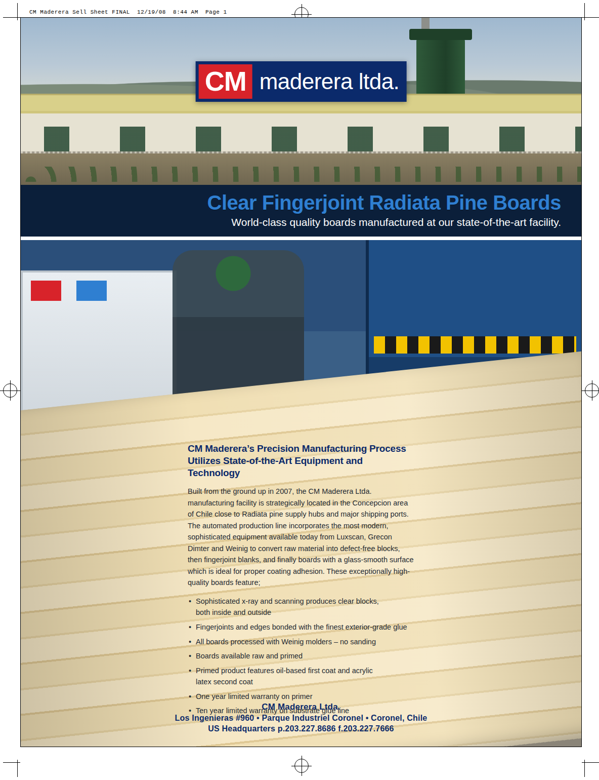CM Maderera Sell Sheet FINAL 12/19/08 8:44 AM Page 1
CM maderera ltda.
Clear Fingerjoint Radiata Pine Boards
World-class quality boards manufactured at our state-of-the-art facility.
CM Maderera’s Precision Manufacturing Process
Utilizes State-of-the-Art Equipment and Technology
Built from the ground up in 2007, the CM Maderera Ltda. manufacturing facility is strategically located in the Concepcion area of Chile close to Radiata pine supply hubs and major shipping ports. The automated production line incorporates the most modern, sophisticated equipment available today from Luxscan, Grecon Dimter and Weinig to convert raw material into defect-free blocks, then fingerjoint blanks, and finally boards with a glass-smooth surface which is ideal for proper coating adhesion. These exceptionally high-quality boards feature;
Sophisticated x-ray and scanning produces clear blocks,
both inside and outside
Fingerjoints and edges bonded with the finest exterior-grade glue
All boards processed with Weinig molders – no sanding
Boards available raw and primed
Primed product features oil-based first coat and acrylic
latex second coat
One year limited warranty on primer
Ten year limited warranty on substrate glue line
CM Maderera Ltda.
Los Ingenieras #960 • Parque Industriel Coronel • Coronel, Chile
US Headquarters p.203.227.8686 f.203.227.7666